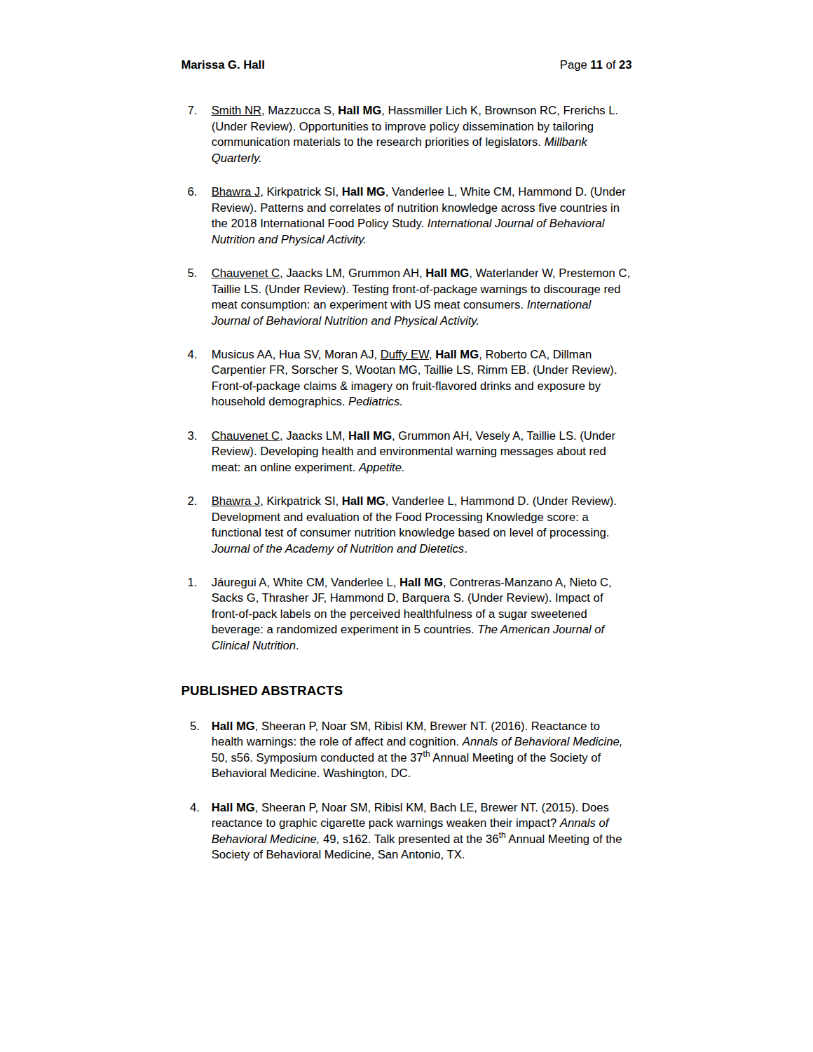Marissa G. Hall Page 11 of 23
7. Smith NR, Mazzucca S, Hall MG, Hassmiller Lich K, Brownson RC, Frerichs L. (Under Review). Opportunities to improve policy dissemination by tailoring communication materials to the research priorities of legislators. Millbank Quarterly.
6. Bhawra J, Kirkpatrick SI, Hall MG, Vanderlee L, White CM, Hammond D. (Under Review). Patterns and correlates of nutrition knowledge across five countries in the 2018 International Food Policy Study. International Journal of Behavioral Nutrition and Physical Activity.
5. Chauvenet C, Jaacks LM, Grummon AH, Hall MG, Waterlander W, Prestemon C, Taillie LS. (Under Review). Testing front-of-package warnings to discourage red meat consumption: an experiment with US meat consumers. International Journal of Behavioral Nutrition and Physical Activity.
4. Musicus AA, Hua SV, Moran AJ, Duffy EW, Hall MG, Roberto CA, Dillman Carpentier FR, Sorscher S, Wootan MG, Taillie LS, Rimm EB. (Under Review). Front-of-package claims & imagery on fruit-flavored drinks and exposure by household demographics. Pediatrics.
3. Chauvenet C, Jaacks LM, Hall MG, Grummon AH, Vesely A, Taillie LS. (Under Review). Developing health and environmental warning messages about red meat: an online experiment. Appetite.
2. Bhawra J, Kirkpatrick SI, Hall MG, Vanderlee L, Hammond D. (Under Review). Development and evaluation of the Food Processing Knowledge score: a functional test of consumer nutrition knowledge based on level of processing. Journal of the Academy of Nutrition and Dietetics.
1. Jáuregui A, White CM, Vanderlee L, Hall MG, Contreras-Manzano A, Nieto C, Sacks G, Thrasher JF, Hammond D, Barquera S. (Under Review). Impact of front-of-pack labels on the perceived healthfulness of a sugar sweetened beverage: a randomized experiment in 5 countries. The American Journal of Clinical Nutrition.
PUBLISHED ABSTRACTS
5. Hall MG, Sheeran P, Noar SM, Ribisl KM, Brewer NT. (2016). Reactance to health warnings: the role of affect and cognition. Annals of Behavioral Medicine, 50, s56. Symposium conducted at the 37th Annual Meeting of the Society of Behavioral Medicine. Washington, DC.
4. Hall MG, Sheeran P, Noar SM, Ribisl KM, Bach LE, Brewer NT. (2015). Does reactance to graphic cigarette pack warnings weaken their impact? Annals of Behavioral Medicine, 49, s162. Talk presented at the 36th Annual Meeting of the Society of Behavioral Medicine, San Antonio, TX.